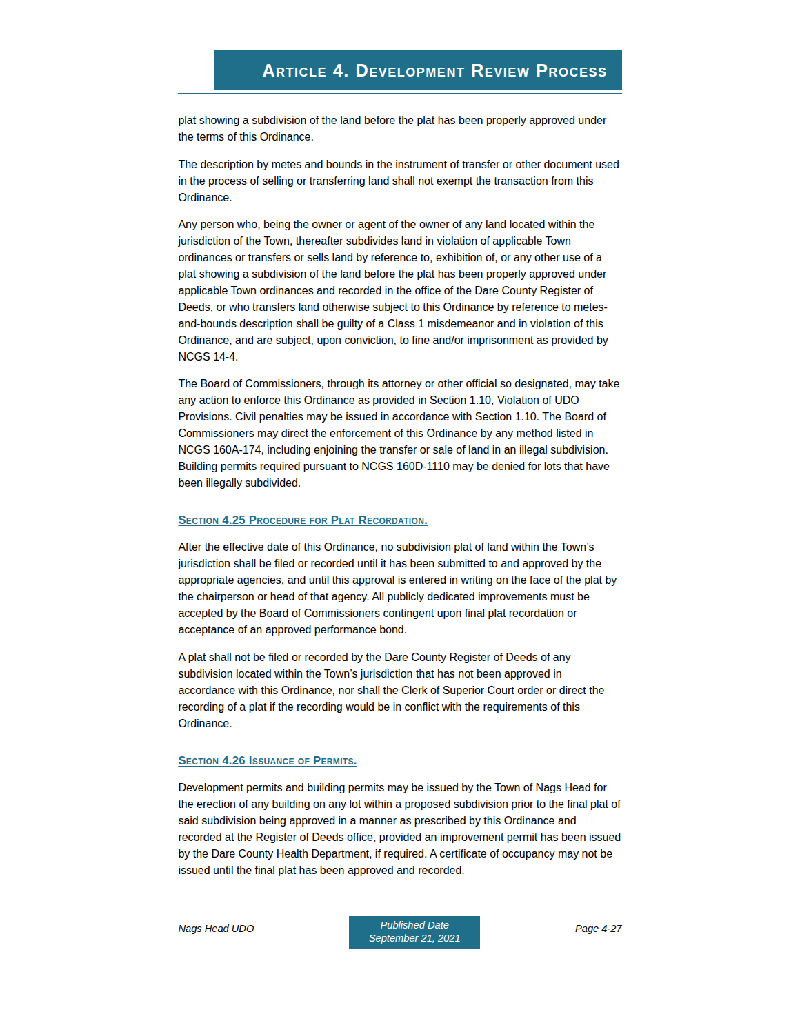Article 4. Development Review Process
plat showing a subdivision of the land before the plat has been properly approved under the terms of this Ordinance.
The description by metes and bounds in the instrument of transfer or other document used in the process of selling or transferring land shall not exempt the transaction from this Ordinance.
Any person who, being the owner or agent of the owner of any land located within the jurisdiction of the Town, thereafter subdivides land in violation of applicable Town ordinances or transfers or sells land by reference to, exhibition of, or any other use of a plat showing a subdivision of the land before the plat has been properly approved under applicable Town ordinances and recorded in the office of the Dare County Register of Deeds, or who transfers land otherwise subject to this Ordinance by reference to metes-and-bounds description shall be guilty of a Class 1 misdemeanor and in violation of this Ordinance, and are subject, upon conviction, to fine and/or imprisonment as provided by NCGS 14-4.
The Board of Commissioners, through its attorney or other official so designated, may take any action to enforce this Ordinance as provided in Section 1.10, Violation of UDO Provisions. Civil penalties may be issued in accordance with Section 1.10. The Board of Commissioners may direct the enforcement of this Ordinance by any method listed in NCGS 160A-174, including enjoining the transfer or sale of land in an illegal subdivision. Building permits required pursuant to NCGS 160D-1110 may be denied for lots that have been illegally subdivided.
Section 4.25 Procedure for Plat Recordation.
After the effective date of this Ordinance, no subdivision plat of land within the Town’s jurisdiction shall be filed or recorded until it has been submitted to and approved by the appropriate agencies, and until this approval is entered in writing on the face of the plat by the chairperson or head of that agency. All publicly dedicated improvements must be accepted by the Board of Commissioners contingent upon final plat recordation or acceptance of an approved performance bond.
A plat shall not be filed or recorded by the Dare County Register of Deeds of any subdivision located within the Town’s jurisdiction that has not been approved in accordance with this Ordinance, nor shall the Clerk of Superior Court order or direct the recording of a plat if the recording would be in conflict with the requirements of this Ordinance.
Section 4.26 Issuance of Permits.
Development permits and building permits may be issued by the Town of Nags Head for the erection of any building on any lot within a proposed subdivision prior to the final plat of said subdivision being approved in a manner as prescribed by this Ordinance and recorded at the Register of Deeds office, provided an improvement permit has been issued by the Dare County Health Department, if required. A certificate of occupancy may not be issued until the final plat has been approved and recorded.
Nags Head UDO
Published Date
September 21, 2021
Page 4-27